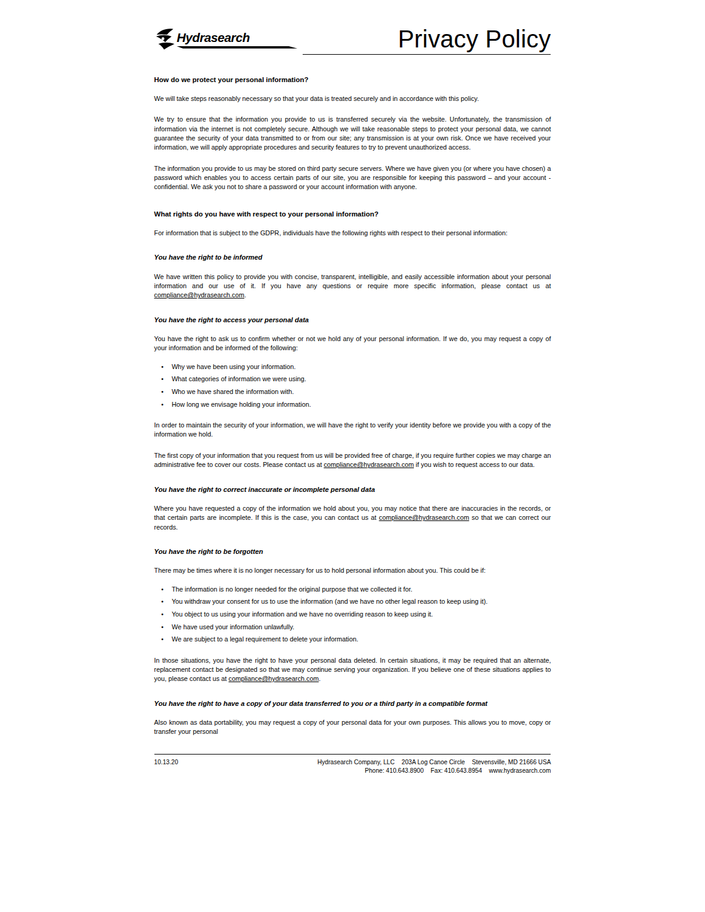Hydrasearch
Privacy Policy
How do we protect your personal information?
We will take steps reasonably necessary so that your data is treated securely and in accordance with this policy.
We try to ensure that the information you provide to us is transferred securely via the website. Unfortunately, the transmission of information via the internet is not completely secure. Although we will take reasonable steps to protect your personal data, we cannot guarantee the security of your data transmitted to or from our site; any transmission is at your own risk. Once we have received your information, we will apply appropriate procedures and security features to try to prevent unauthorized access.
The information you provide to us may be stored on third party secure servers. Where we have given you (or where you have chosen) a password which enables you to access certain parts of our site, you are responsible for keeping this password – and your account - confidential. We ask you not to share a password or your account information with anyone.
What rights do you have with respect to your personal information?
For information that is subject to the GDPR, individuals have the following rights with respect to their personal information:
You have the right to be informed
We have written this policy to provide you with concise, transparent, intelligible, and easily accessible information about your personal information and our use of it. If you have any questions or require more specific information, please contact us at compliance@hydrasearch.com.
You have the right to access your personal data
You have the right to ask us to confirm whether or not we hold any of your personal information. If we do, you may request a copy of your information and be informed of the following:
Why we have been using your information.
What categories of information we were using.
Who we have shared the information with.
How long we envisage holding your information.
In order to maintain the security of your information, we will have the right to verify your identity before we provide you with a copy of the information we hold.
The first copy of your information that you request from us will be provided free of charge, if you require further copies we may charge an administrative fee to cover our costs. Please contact us at compliance@hydrasearch.com if you wish to request access to our data.
You have the right to correct inaccurate or incomplete personal data
Where you have requested a copy of the information we hold about you, you may notice that there are inaccuracies in the records, or that certain parts are incomplete. If this is the case, you can contact us at compliance@hydrasearch.com so that we can correct our records.
You have the right to be forgotten
There may be times where it is no longer necessary for us to hold personal information about you. This could be if:
The information is no longer needed for the original purpose that we collected it for.
You withdraw your consent for us to use the information (and we have no other legal reason to keep using it).
You object to us using your information and we have no overriding reason to keep using it.
We have used your information unlawfully.
We are subject to a legal requirement to delete your information.
In those situations, you have the right to have your personal data deleted. In certain situations, it may be required that an alternate, replacement contact be designated so that we may continue serving your organization. If you believe one of these situations applies to you, please contact us at compliance@hydrasearch.com.
You have the right to have a copy of your data transferred to you or a third party in a compatible format
Also known as data portability, you may request a copy of your personal data for your own purposes. This allows you to move, copy or transfer your personal
10.13.20
Hydrasearch Company, LLC 203A Log Canoe Circle Stevensville, MD 21666 USA
Phone: 410.643.8900 Fax: 410.643.8954 www.hydrasearch.com